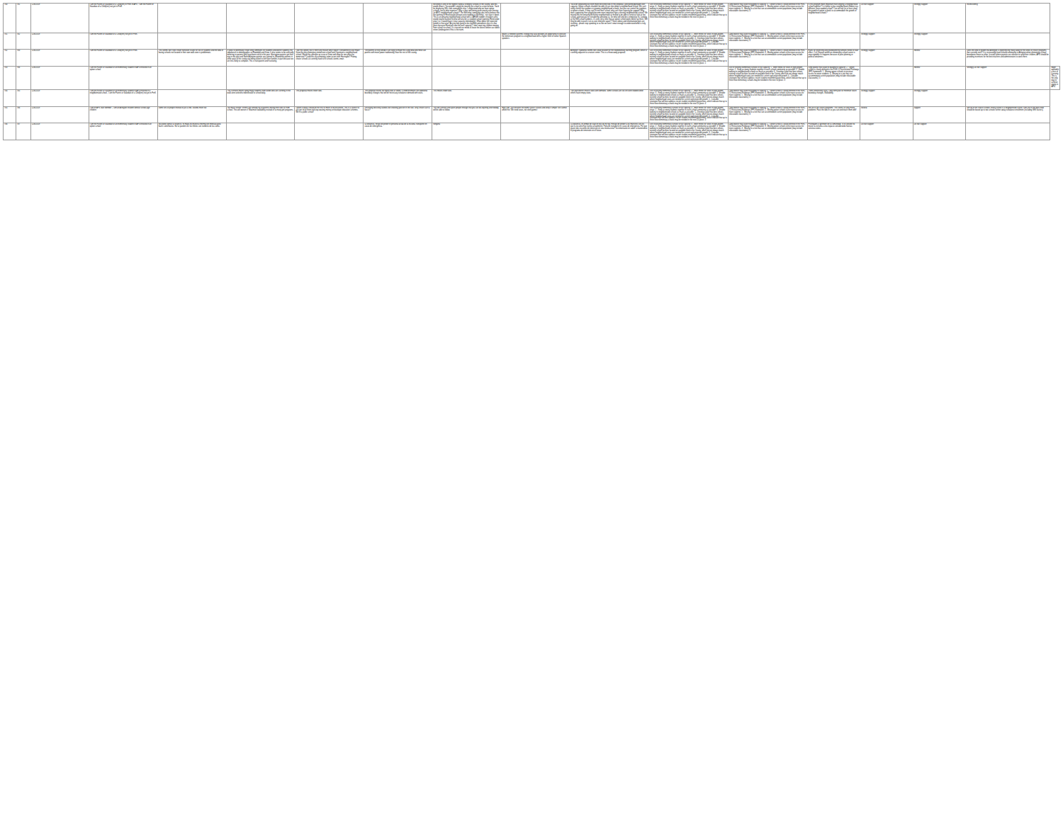| 780 | 781 | 12/6/2019 | I am the Parent or Guardian of a Child(ren) in PreK in APS , I am the Parent or Guardian of a Child(ren) not yet in PreK | | | | | McKinley is one of the highest rated & strongest schools in the county, and this would show it. You wouldn't simply be moving the school to a new location. You'd be displacing 580+ kids somewhere else. I understand why we have option schools, but at what expense? Why is their well-being given priority over thriving (or ANY) neighborhood schools? The McKinley community was led to believe that the opening of Reed would alleviate overcrowding in McKinley - not close it down. This is an amazing neighborhood school with a LARGE number of walkers who would now be bussed to what will also be a crowded school (opening Reed under prop 1 or 2 would have it near capacity immediately). What about the expected growth in that area? Are my kids going to be shuffled somewhere else in a few years because Reed will soon be over capacity? I don't want my children moving from school to school. It's crossed our minds to leave the district before our oldest enters kindergarten if this is the norm. | | You'd be separating out even more McKinley kids in this proposal, and putting Ashlawn over capacity. Option schools shouldn't be able to just shut down a neighborhood school. We can't really control the numbers in growing neighborhood schools, but you can control the numbers in option schools. If they can't fit into their school, why can't their capacity be capped? Why does supporting their growth become more important than a thriving neighborhood school? We moved into the amazing McKinley neighborhood so thrilled to be able to send our kids to this school, and now you're considering uprooting us, for what will only be a temporary fix. Looking at the NW school numbers, it's very, very clear that an option school works better up there. Will they be able to push it on us over and over again? These videos and informational ppts are insulting - please stop speaking to us like we aren't smart enough to understand what is truly going on. | Use of existing elementary schools to full capacity: 3 , Meet needs for seats in high-growth areas: 6 , Keep as many students together in each school community as possible: 4 , Enable walking to neighborhood schools as much as possible: 5 , Develop a plan that best utilizes existing school facilities located on available land in the County, which do not always match where neighborhood seats are needed for current and projected growth: 1 , Consider strategies that will best address recent student enrollment projections, which indicate that up to three new elementary schools may be needed in the next 10 years: 2 | Long waitlist that could fill building to capacity: 3 , Option school is clearly defined in the PreK-12 Instructional Pathways (IPP) framework: 5 , Moving option schools to increase access for more students: 6 , Moving to a site that can accommodate current population (may include relocatable classrooms): 4 | Is this program more important than keeping a neighborhood school together? Is it better to bus neighborhood children to a different, overcrowded school? Can we halt (or at least slow) the growth of option schools to accommodate the growth of neighborhood schools? | Do Not Support | Strongly Support | Inconsistency |
| 781 | 782 | 12/6/2019 | I am the Parent or Guardian of a Child(ren) not yet in PreK | | | | | | Makes a needed systemic change that also provides an opportunity to relocate the immersion program to a neighborhood with a higher level of native Spanish speakers | | Use of existing elementary schools to full capacity: 1 , Meet needs for seats in high-growth areas: 6 , Keep as many students together in each school community as possible: 3 , Enable walking to neighborhood schools as much as possible: 4 , Develop a plan that best utilizes existing school facilities located on available land in the County, which do not always match where neighborhood seats are needed for current and projected growth: 5 , Consider strategies that will best address recent student enrollment projections, which indicate that up to three new elementary schools may be needed in the next 10 years: 2 | Long waitlist that could fill building to capacity: 3 , Option school is clearly defined in the PreK-12 Instructional Pathways (IPP) framework: 1 , Moving option schools to increase access for more students: 2 , Moving to a site that can accommodate current population (may include relocatable classrooms): 4 | | Strongly Support | Strongly Support | |
| 782 | 783 | 12/6/2019 | I am the Parent or Guardian of a Child(ren) not yet in PreK | This seems like it will create transition issues for lost of students and the idea of having schools not located in their own walk zone is problematic. | It looks to potentially create long commutes for students and doesn't address the imbalances in demographics at Randolph and Drew. It also seems to be artificially deferring to parents who have been vocal in the past. Harrington parents get their way in the past and North Arlington parents are catered to. Meanwhile parents in other parts of the county are being asked to shift their families in part because we are less likely to complain. This is transparent and frustrating. | I like this option, but is there any reason why it wasn't considered to also make Drew the one elementary immersion school and Claremont a neighborhood school. Would this alleviate an issue at Drew and allow for one place for immersion? Could this also eliminate some issues with Harrington? Putting choice schools at currently hard to fill schools seems smart. | The parents at Key and ATS are likely to make this a big deal and these are parents with more power traditionally, than the rest of the county. | | | Arlington Traditional seems like a bad location for the expeditionary learning program, which is currently adjacent to a nature center. This is a throw away proposal. | Use of existing elementary schools to full capacity: 5 , Meet needs for seats in high-growth areas: 3 , Keep as many students together in each school community as possible: 4 , Enable walking to neighborhood schools as much as possible: 6 , Develop a plan that best utilizes existing school facilities located on available land in the County, which do not always match where neighborhood seats are needed for current and projected growth: 4 , Consider strategies that will best address recent student enrollment projections, which indicate that up to three new elementary schools may be needed in the next 10 years: 1 | Long waitlist that could fill building to capacity: 3 , Option school is clearly defined in the PreK-12 Instructional Pathways (IPP) framework: 4 , Moving option schools to increase access for more students: 1 , Moving to a site that can accommodate current population (may include relocatable classrooms): 2 | Rules for projecting and grandfathering families needs to take effect. 2 or 3 moves within an elementary school career is unacceptable if it happens because of poor planning or political weakness. | Strongly Support | Neutral | Does the kind of growth that Arlington is experiencing really allow for the kinds of choice programs that currently exist? It is increasingly hard to build community in Arlington when elementary school boundaries move so often. In areas where parents are relevant to send their children, APS should be providing incentives for the best teachers and administrators to work there. |
| 783 | 784 | 12/6/2019 | I am the Parent or Guardian of an Elementary Student in APS enrolled in an option school | | | | | | | | | Use of existing elementary schools to full capacity: 1 , Meet needs for seats in high-growth areas: 2 , Keep as many students together in each school community as possible: 5 , Enable walking to neighborhood schools as much as possible: 6 , Develop a plan that best utilizes existing school facilities located on available land in the County, which do not always match where neighborhood seats are needed for current and projected growth: 4 , Consider strategies that will best address recent student enrollment projections, which indicate that up to three new elementary schools may be needed in the next 10 years: 3 | Long waitlist that could fill building to capacity: 2 , Option school is clearly defined in the PreK-12 Instructional Pathways (IPP) framework: 1 , Moving option schools to increase access for more students: 4 , Moving to a site that can accommodate current population (may include relocatable classrooms): 3 | | Neutral | Strongly Do Not Support | Make walkability less of a priority. This is the only way to achieve equity in APS. |
| 784 | 785 | 12/6/2019 | I am the Parent or Guardian of an Elementary Student in APS enrolled in a neighborhood school , I am the Parent or Guardian of a Child(ren) not yet in PreK | | This scenario moves away many students from Glebe who are currently in the walk zone and who indeed walk to school daily. | This proposal moves fewer kids. | This proposal leaves too many kids at Glebe. It underestimates the additional boundary changes that will be necessary to balance demand with seats. | This moves fewer kids. | | This plan doesn't match seats with demand. Some schools are still left overcrowded while others have empty seats. | Use of existing elementary schools to full capacity: 2 , Meet needs for seats in high-growth areas: 3 , Keep as many students together in each school community as possible: 5 , Enable walking to neighborhood schools as much as possible: 6 , Develop a plan that best utilizes existing school facilities located on available land in the County, which do not always match where neighborhood seats are needed for current and projected growth: 1 , Consider strategies that will best address recent student enrollment projections, which indicate that up to three new elementary schools may be needed in the next 10 years: 4 | Long waitlist that could fill building to capacity: 3 , Option school is clearly defined in the PreK-12 Instructional Pathways (IPP) framework: 4 , Moving option schools to increase access for more students: 1 , Moving to a site that can accommodate current population (may include relocatable classrooms): 2 | Traffic and busing costs. Long term plan for minimize future boundary changes. Walkability. | Strongly Support | Strongly Support | |
| 785 | 786 | 12/6/2019 | I am an APS Staff Member , I am an Arlington resident without school-age children | Some lots of people instead of just a few. Sounds more fair. | Too much shuffle! Streets are already full of parents driving their kids to /from school. This will worsen it! Maximize walkability instead of so many pet programs. | Option schools should be the first to move or be dissolved. This is a chance to just get rid of them and stop wasting money on boutique education schemes. We're a public school! | Dissolving McKinley sounds like shooting yourself in the foot. Why create such a fiasco? | This will confuse and upset people enough that you can do anything and nobody will be able to follow. | Holy cow! Just dissolve the damn choice schools and keep it simple! We cannot afford this! We need seats, not shell games! | | Use of existing elementary schools to full capacity: 4 , Meet needs for seats in high-growth areas: 2 , Keep as many students together in each school community as possible: 6 , Enable walking to neighborhood schools as much as possible: 1 , Develop a plan that best utilizes existing school facilities located on available land in the County, which do not always match where neighborhood seats are needed for current and projected growth: 5 , Consider strategies that will best address recent student enrollment projections, which indicate that up to three new elementary schools may be needed in the next 10 years: 3 | Long waitlist that could fill building to capacity: 3 , Option school is clearly defined in the PreK-12 Instructional Pathways (IPP) framework: 2 , Moving option schools to increase access for more students: 1 , Moving to a site that can accommodate current population (may include relocatable classrooms): 4 | Get rid of the choice programs! This solves so very many problems! Pack the kids in so you can and teach them well! | Neutral | Support | Get rid of the choice schools! Every school is a neighborhood school. Kids out of the walk zone should be bused up to two schools further away to balance enrollment (including SES factors). |
| 786 | 787 | 12/6/2019 | I am the Parent or Guardian of an Elementary Student in APS enrolled in an option school | No puedo opinar al respecto. El mapa no muestra información mensual para hacer comentarios. No se pueden ver los límites con nombres de las calles. | | | La distancia, riesgo de perder el personal actual de la escuela, transporte en casos de emergencia. | Ninguna | | La distancia. El tiempo de viaje en bus de mi hijo. Riesgo de perder a los maestros con los que la escuela Key cuenta actualmente. Falta de transporte en casos de emergencia. Por que pasen dos escuelas de inmersión en una misma área? Incrementarán en saber si mantendrán el programa de inmersión en el futuro. | Use of existing elementary schools to full capacity: 6 , Meet needs for seats in high-growth areas: 2 , Keep as many students together in each school community as possible: 4 , Enable walking to neighborhood schools as much as possible: 5 , Develop a plan that best utilizes existing school facilities located on available land in the County, which do not always match where neighborhood seats are needed for current and projected growth: 3 , Consider strategies that will best address recent student enrollment projections, which indicate that up to three new elementary schools may be needed in the next 10 years: 1 | Long waitlist that could fill building to capacity: 2 , Option school is clearly defined in the PreK-12 Instructional Pathways (IPP) framework: 3 , Moving option schools to increase access for more students: 4 , Moving to a site that can accommodate current population (may include relocatable classrooms): 1 | Prioridades y aprender de la comunidad. Si es posible no mover la escuela a otra espacio considerando nuevas construcciones. | Do Not Support | Do Not Support | |